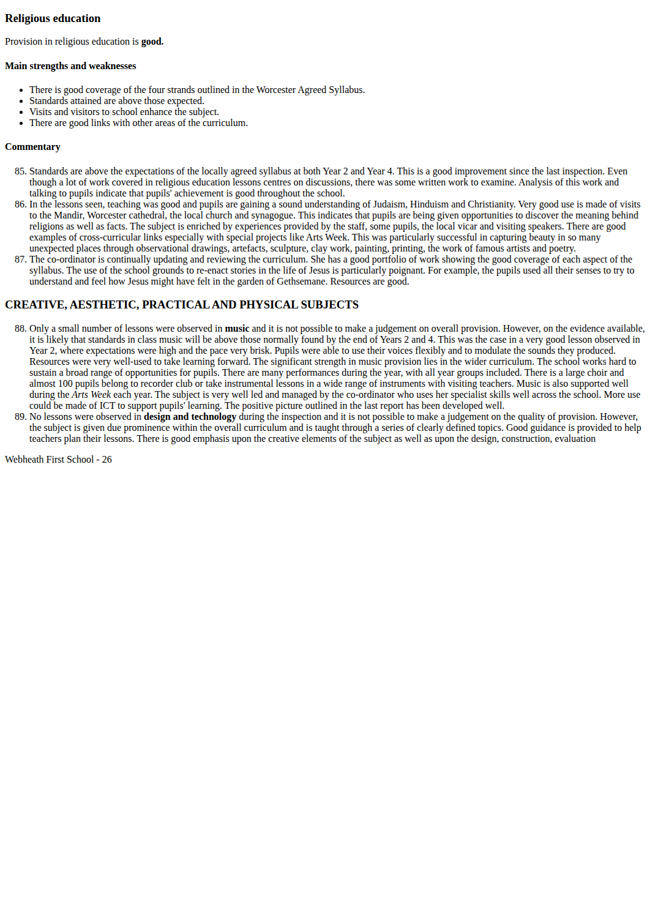Religious education
Provision in religious education is good.
Main strengths and weaknesses
There is good coverage of the four strands outlined in the Worcester Agreed Syllabus.
Standards attained are above those expected.
Visits and visitors to school enhance the subject.
There are good links with other areas of the curriculum.
Commentary
Standards are above the expectations of the locally agreed syllabus at both Year 2 and Year 4. This is a good improvement since the last inspection. Even though a lot of work covered in religious education lessons centres on discussions, there was some written work to examine. Analysis of this work and talking to pupils indicate that pupils' achievement is good throughout the school.
In the lessons seen, teaching was good and pupils are gaining a sound understanding of Judaism, Hinduism and Christianity. Very good use is made of visits to the Mandir, Worcester cathedral, the local church and synagogue. This indicates that pupils are being given opportunities to discover the meaning behind religions as well as facts. The subject is enriched by experiences provided by the staff, some pupils, the local vicar and visiting speakers. There are good examples of cross-curricular links especially with special projects like Arts Week. This was particularly successful in capturing beauty in so many unexpected places through observational drawings, artefacts, sculpture, clay work, painting, printing, the work of famous artists and poetry.
The co-ordinator is continually updating and reviewing the curriculum. She has a good portfolio of work showing the good coverage of each aspect of the syllabus. The use of the school grounds to re-enact stories in the life of Jesus is particularly poignant. For example, the pupils used all their senses to try to understand and feel how Jesus might have felt in the garden of Gethsemane. Resources are good.
CREATIVE, AESTHETIC, PRACTICAL AND PHYSICAL SUBJECTS
Only a small number of lessons were observed in music and it is not possible to make a judgement on overall provision. However, on the evidence available, it is likely that standards in class music will be above those normally found by the end of Years 2 and 4. This was the case in a very good lesson observed in Year 2, where expectations were high and the pace very brisk. Pupils were able to use their voices flexibly and to modulate the sounds they produced. Resources were very well-used to take learning forward. The significant strength in music provision lies in the wider curriculum. The school works hard to sustain a broad range of opportunities for pupils. There are many performances during the year, with all year groups included. There is a large choir and almost 100 pupils belong to recorder club or take instrumental lessons in a wide range of instruments with visiting teachers. Music is also supported well during the Arts Week each year. The subject is very well led and managed by the co-ordinator who uses her specialist skills well across the school. More use could be made of ICT to support pupils' learning. The positive picture outlined in the last report has been developed well.
No lessons were observed in design and technology during the inspection and it is not possible to make a judgement on the quality of provision. However, the subject is given due prominence within the overall curriculum and is taught through a series of clearly defined topics. Good guidance is provided to help teachers plan their lessons. There is good emphasis upon the creative elements of the subject as well as upon the design, construction, evaluation
Webheath First School - 26